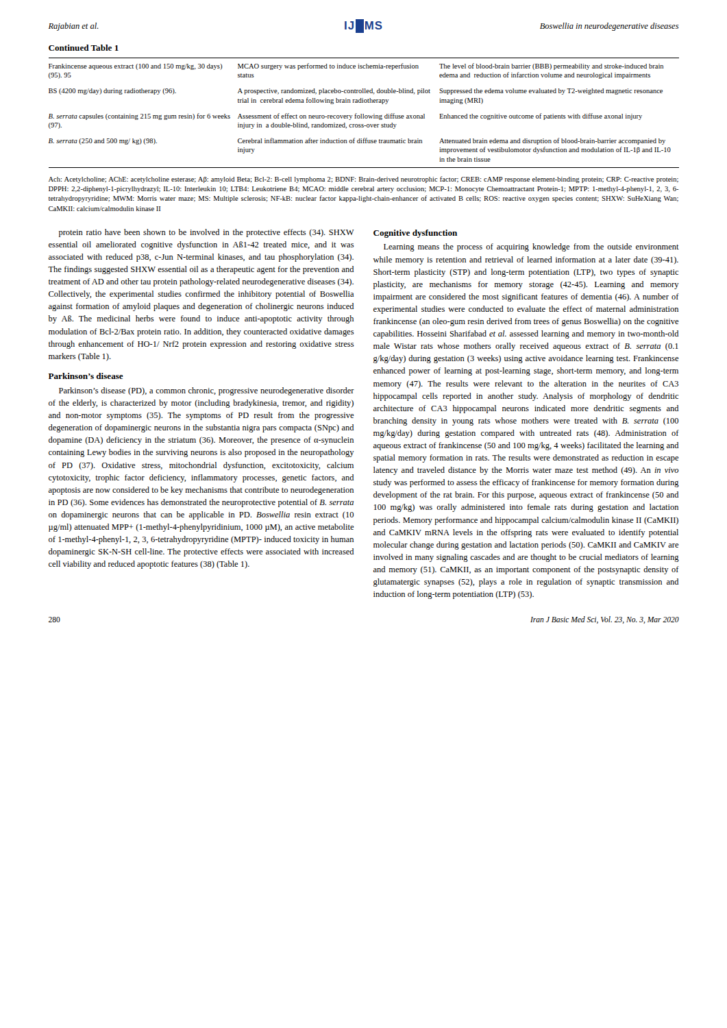Rajabian et al.
IJ MS
Boswellia in neurodegenerative diseases
Continued Table 1
| Frankincense aqueous extract (100 and 150 mg/kg, 30 days) (95). 95 | MCAO surgery was performed to induce ischemia-reperfusion status | The level of blood-brain barrier (BBB) permeability and stroke-induced brain edema and reduction of infarction volume and neurological impairments |
| BS (4200 mg/day) during radiotherapy (96). | A prospective, randomized, placebo-controlled, double-blind, pilot trial in cerebral edema following brain radiotherapy | Suppressed the edema volume evaluated by T2-weighted magnetic resonance imaging (MRI) |
| B. serrata capsules (containing 215 mg gum resin) for 6 weeks (97). | Assessment of effect on neuro-recovery following diffuse axonal injury in a double-blind, randomized, cross-over study | Enhanced the cognitive outcome of patients with diffuse axonal injury |
| B. serrata (250 and 500 mg/ kg) (98). | Cerebral inflammation after induction of diffuse traumatic brain injury | Attenuated brain edema and disruption of blood-brain-barrier accompanied by improvement of vestibulomotor dysfunction and modulation of IL-1β and IL-10 in the brain tissue |
Ach: Acetylcholine; AChE: acetylcholine esterase; Aβ: amyloid Beta; Bcl-2: B-cell lymphoma 2; BDNF: Brain-derived neurotrophic factor; CREB: cAMP response element-binding protein; CRP: C-reactive protein; DPPH: 2,2-diphenyl-1-picrylhydrazyl; IL-10: Interleukin 10; LTB4: Leukotriene B4; MCAO: middle cerebral artery occlusion; MCP-1: Monocyte Chemoattractant Protein-1; MPTP: 1-methyl-4-phenyl-1, 2, 3, 6-tetrahydropyryridine; MWM: Morris water maze; MS: Multiple sclerosis; NF-kB: nuclear factor kappa-light-chain-enhancer of activated B cells; ROS: reactive oxygen species content; SHXW: SuHeXiang Wan; CaMKII: calcium/calmodulin kinase II
protein ratio have been shown to be involved in the protective effects (34). SHXW essential oil ameliorated cognitive dysfunction in Aß1-42 treated mice, and it was associated with reduced p38, c-Jun N-terminal kinases, and tau phosphorylation (34). The findings suggested SHXW essential oil as a therapeutic agent for the prevention and treatment of AD and other tau protein pathology-related neurodegenerative diseases (34). Collectively, the experimental studies confirmed the inhibitory potential of Boswellia against formation of amyloid plaques and degeneration of cholinergic neurons induced by Aß. The medicinal herbs were found to induce anti-apoptotic activity through modulation of Bcl-2/Bax protein ratio. In addition, they counteracted oxidative damages through enhancement of HO-1/ Nrf2 protein expression and restoring oxidative stress markers (Table 1).
Parkinson’s disease
Parkinson’s disease (PD), a common chronic, progressive neurodegenerative disorder of the elderly, is characterized by motor (including bradykinesia, tremor, and rigidity) and non-motor symptoms (35). The symptoms of PD result from the progressive degeneration of dopaminergic neurons in the substantia nigra pars compacta (SNpc) and dopamine (DA) deficiency in the striatum (36). Moreover, the presence of α-synuclein containing Lewy bodies in the surviving neurons is also proposed in the neuropathology of PD (37). Oxidative stress, mitochondrial dysfunction, excitotoxicity, calcium cytotoxicity, trophic factor deficiency, inflammatory processes, genetic factors, and apoptosis are now considered to be key mechanisms that contribute to neurodegeneration in PD (36). Some evidences has demonstrated the neuroprotective potential of B. serrata on dopaminergic neurons that can be applicable in PD. Boswellia resin extract (10 µg/ml) attenuated MPP+ (1-methyl-4-phenylpyridinium, 1000 µM), an active metabolite of 1-methyl-4-phenyl-1, 2, 3, 6-tetrahydropyryridine (MPTP)- induced toxicity in human dopaminergic SK-N-SH cell-line. The protective effects were associated with increased cell viability and reduced apoptotic features (38) (Table 1).
Cognitive dysfunction
Learning means the process of acquiring knowledge from the outside environment while memory is retention and retrieval of learned information at a later date (39-41). Short-term plasticity (STP) and long-term potentiation (LTP), two types of synaptic plasticity, are mechanisms for memory storage (42-45). Learning and memory impairment are considered the most significant features of dementia (46). A number of experimental studies were conducted to evaluate the effect of maternal administration frankincense (an oleo-gum resin derived from trees of genus Boswellia) on the cognitive capabilities. Hosseini Sharifabad et al. assessed learning and memory in two-month-old male Wistar rats whose mothers orally received aqueous extract of B. serrata (0.1 g/kg/day) during gestation (3 weeks) using active avoidance learning test. Frankincense enhanced power of learning at post-learning stage, short-term memory, and long-term memory (47). The results were relevant to the alteration in the neurites of CA3 hippocampal cells reported in another study. Analysis of morphology of dendritic architecture of CA3 hippocampal neurons indicated more dendritic segments and branching density in young rats whose mothers were treated with B. serrata (100 mg/kg/day) during gestation compared with untreated rats (48). Administration of aqueous extract of frankincense (50 and 100 mg/kg, 4 weeks) facilitated the learning and spatial memory formation in rats. The results were demonstrated as reduction in escape latency and traveled distance by the Morris water maze test method (49). An in vivo study was performed to assess the efficacy of frankincense for memory formation during development of the rat brain. For this purpose, aqueous extract of frankincense (50 and 100 mg/kg) was orally administered into female rats during gestation and lactation periods. Memory performance and hippocampal calcium/calmodulin kinase II (CaMKII) and CaMKIV mRNA levels in the offspring rats were evaluated to identify potential molecular change during gestation and lactation periods (50). CaMKII and CaMKIV are involved in many signaling cascades and are thought to be crucial mediators of learning and memory (51). CaMKII, as an important component of the postsynaptic density of glutamatergic synapses (52), plays a role in regulation of synaptic transmission and induction of long-term potentiation (LTP) (53).
280
Iran J Basic Med Sci, Vol. 23, No. 3, Mar 2020